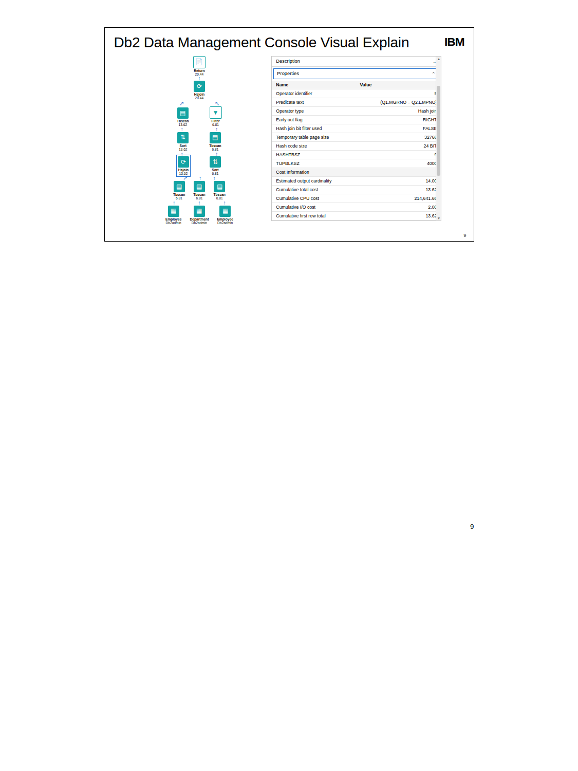Db2 Data Management Console Visual Explain
IBM
📄
Return
20.44
↑
⟳
Hsjoin
20.44
↗↖
▤
Tbscan
13.62
▼
Filter
6.81
↑↑
⇅
Sort
13.62
▤
Tbscan
6.81
↑↑
⟳
Hsjoin
13.62
⇅
Sort
6.81
↗↑↑
▤
Tbscan
6.81
▤
Tbscan
6.81
▤
Tbscan
6.81
↑↑↑
▦
Employee
Db2admin
▦
Department
Db2admin
▦
Employee
Db2admin
▲
▼
Description ⌄
Properties ⌃
| Name | Value |
| --- | --- |
| Operator identifier | 5 |
| Predicate text | (Q1.MGRNO = Q2.EMPNO) |
| Operator type | Hash join |
| Early out flag | RIGHT |
| Hash join bit filter used | FALSE |
| Temporary table page size | 32768 |
| Hash code size | 24 BIT |
| HASHTBSZ | 9 |
| TUPBLKSZ | 4000 |
| Cost Information |
| Estimated output cardinality | 14.00 |
| Cumulative total cost | 13.62 |
| Cumulative CPU cost | 214,641.66 |
| Cumulative I/O cost | 2.00 |
| Cumulative first row total | 13.62 |
9
9